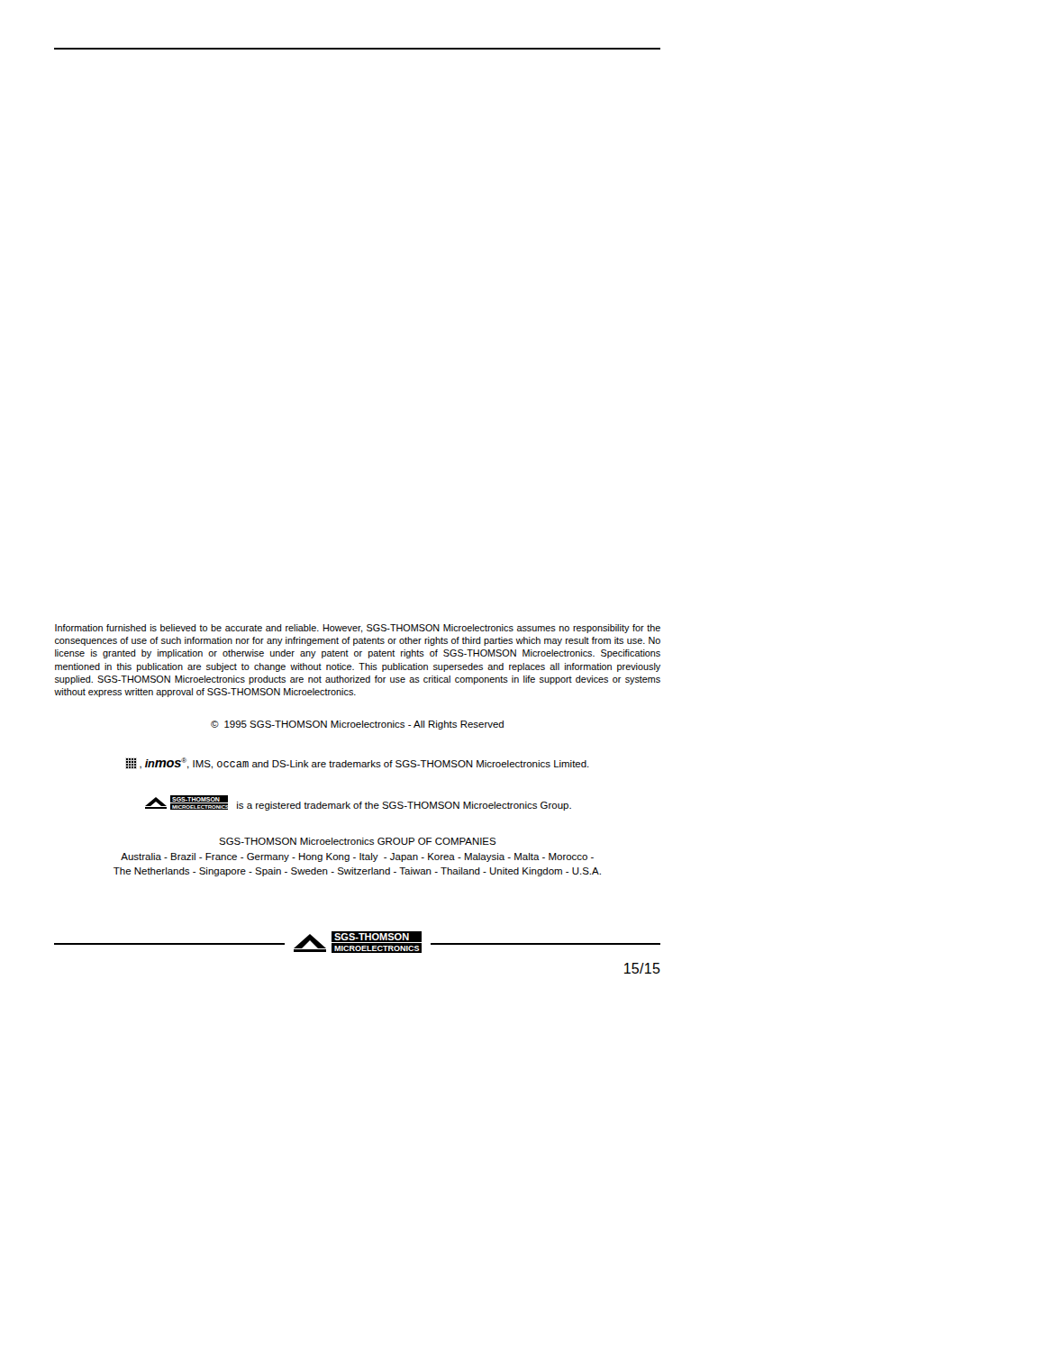Information furnished is believed to be accurate and reliable. However, SGS-THOMSON Microelectronics assumes no responsibility for the consequences of use of such information nor for any infringement of patents or other rights of third parties which may result from its use. No license is granted by implication or otherwise under any patent or patent rights of SGS-THOMSON Microelectronics. Specifications mentioned in this publication are subject to change without notice. This publication supersedes and replaces all information previously supplied. SGS-THOMSON Microelectronics products are not authorized for use as critical components in life support devices or systems without express written approval of SGS-THOMSON Microelectronics.
©1995 SGS-THOMSON Microelectronics - All Rights Reserved
, in mos®, IMS, occam and DS-Link are trademarks of SGS-THOMSON Microelectronics Limited.
SGS-THOMSON MICROELECTRONICS is a registered trademark of the SGS-THOMSON Microelectronics Group.
SGS-THOMSON Microelectronics GROUP OF COMPANIES
Australia - Brazil - France - Germany - Hong Kong - Italy - Japan - Korea - Malaysia - Malta - Morocco -
The Netherlands - Singapore - Spain - Sweden - Switzerland - Taiwan - Thailand - United Kingdom - U.S.A.
SGS-THOMSON MICROELECTRONICS
15/15